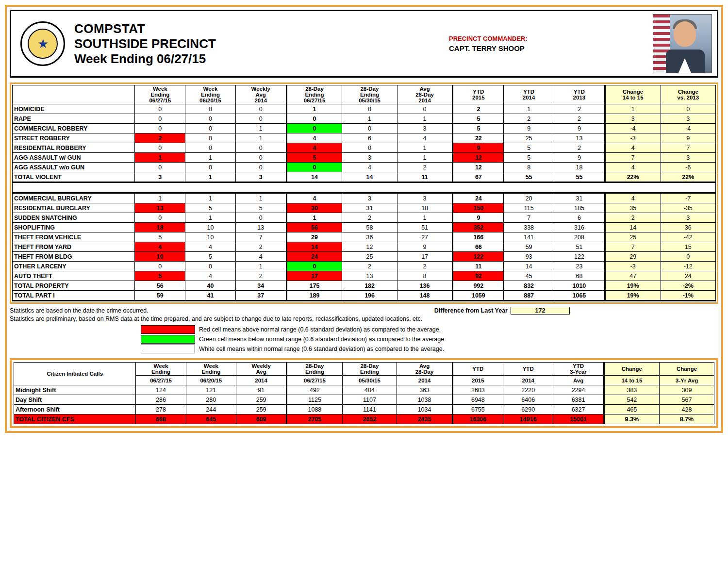★
COMPSTAT
SOUTHSIDE PRECINCT
Week Ending 06/27/15
PRECINCT COMMANDER:
CAPT. TERRY SHOOP
| | Week Ending 06/27/15 | Week Ending 06/20/15 | Weekly Avg 2014 | 28-Day Ending 06/27/15 | 28-Day Ending 05/30/15 | Avg 28-Day 2014 | YTD 2015 | YTD 2014 | YTD 2013 | Change 14 to 15 | Change vs. 2013 |
| --- | --- | --- | --- | --- | --- | --- | --- | --- | --- | --- | --- |
| HOMICIDE | 0 | 0 | 0 | 1 | 0 | 0 | 2 | 1 | 2 | 1 | 0 |
| RAPE | 0 | 0 | 0 | 0 | 1 | 1 | 5 | 2 | 2 | 3 | 3 |
| COMMERCIAL ROBBERY | 0 | 0 | 1 | 0 | 0 | 3 | 5 | 9 | 9 | -4 | -4 |
| STREET ROBBERY | 2 | 0 | 1 | 4 | 6 | 4 | 22 | 25 | 13 | -3 | 9 |
| RESIDENTIAL ROBBERY | 0 | 0 | 0 | 4 | 0 | 1 | 9 | 5 | 2 | 4 | 7 |
| AGG ASSAULT w/ GUN | 1 | 1 | 0 | 5 | 3 | 1 | 12 | 5 | 9 | 7 | 3 |
| AGG ASSAULT w/o GUN | 0 | 0 | 0 | 0 | 4 | 2 | 12 | 8 | 18 | 4 | -6 |
| TOTAL VIOLENT | 3 | 1 | 3 | 14 | 14 | 11 | 67 | 55 | 55 | 22% | 22% |
| COMMERCIAL BURGLARY | 1 | 1 | 1 | 4 | 3 | 3 | 24 | 20 | 31 | 4 | -7 |
| RESIDENTIAL BURGLARY | 13 | 5 | 5 | 30 | 31 | 18 | 150 | 115 | 185 | 35 | -35 |
| SUDDEN SNATCHING | 0 | 1 | 0 | 1 | 2 | 1 | 9 | 7 | 6 | 2 | 3 |
| SHOPLIFTING | 18 | 10 | 13 | 56 | 58 | 51 | 352 | 338 | 316 | 14 | 36 |
| THEFT FROM VEHICLE | 5 | 10 | 7 | 29 | 36 | 27 | 166 | 141 | 208 | 25 | -42 |
| THEFT FROM YARD | 4 | 4 | 2 | 14 | 12 | 9 | 66 | 59 | 51 | 7 | 15 |
| THEFT FROM BLDG | 10 | 5 | 4 | 24 | 25 | 17 | 122 | 93 | 122 | 29 | 0 |
| OTHER LARCENY | 0 | 0 | 1 | 0 | 2 | 2 | 11 | 14 | 23 | -3 | -12 |
| AUTO THEFT | 5 | 4 | 2 | 17 | 13 | 8 | 92 | 45 | 68 | 47 | 24 |
| TOTAL PROPERTY | 56 | 40 | 34 | 175 | 182 | 136 | 992 | 832 | 1010 | 19% | -2% |
| TOTAL PART I | 59 | 41 | 37 | 189 | 196 | 148 | 1059 | 887 | 1065 | 19% | -1% |
Statistics are based on the date the crime occurred.
Difference from Last Year
172
Statistics are preliminary, based on RMS data at the time prepared, and are subject to change due to late reports, reclassifications, updated locations, etc.
Red cell means above normal range (0.6 standard deviation) as compared to the average.
Green cell means below normal range (0.6 standard deviation) as compared to the average.
White cell means within normal range (0.6 standard deviation) as compared to the average.
| Citizen Initiated Calls | Week Ending | Week Ending | Weekly Avg | 28-Day Ending | 28-Day Ending | Avg 28-Day | YTD | YTD | YTD 3-Year | Change | Change |
| --- | --- | --- | --- | --- | --- | --- | --- | --- | --- | --- | --- |
| 06/27/15 | 06/20/15 | 2014 | 06/27/15 | 05/30/15 | 2014 | 2015 | 2014 | Avg | 14 to 15 | 3-Yr Avg |
| Midnight Shift | 124 | 121 | 91 | 492 | 404 | 363 | 2603 | 2220 | 2294 | 383 | 309 |
| Day Shift | 286 | 280 | 259 | 1125 | 1107 | 1038 | 6948 | 6406 | 6381 | 542 | 567 |
| Afternoon Shift | 278 | 244 | 259 | 1088 | 1141 | 1034 | 6755 | 6290 | 6327 | 465 | 428 |
| TOTAL CITIZEN CFS | 688 | 645 | 609 | 2705 | 2652 | 2435 | 16306 | 14916 | 15001 | 9.3% | 8.7% |